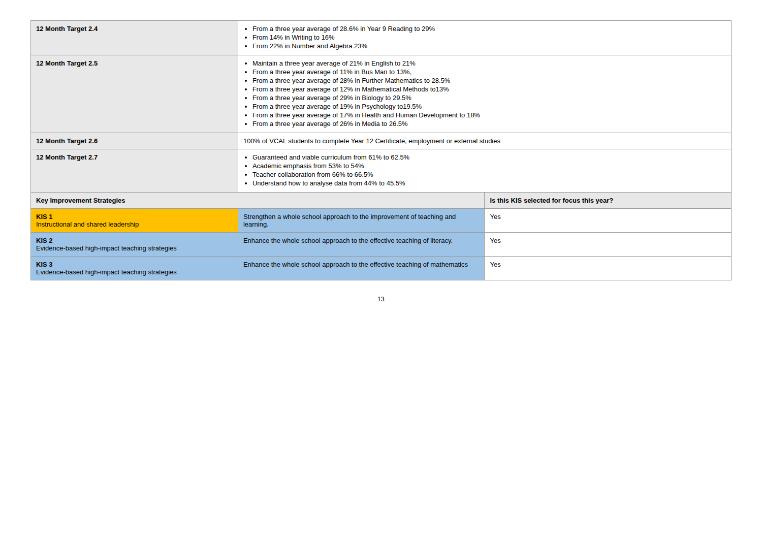| 12 Month Target 2.4 | From a three year average of 28.6% in Year 9 Reading to 29% From 14% in Writing to 16% From 22% in Number and Algebra 23% |
| 12 Month Target 2.5 | Maintain a three year average of 21% in English to 21% From a three year average of 11% in Bus Man to 13%, From a three year average of 28% in Further Mathematics to 28.5% From a three year average of 12% in Mathematical Methods to13% From a three year average of 29% in Biology to 29.5% From a three year average of 19% in Psychology to19.5% From a three year average of 17% in Health and Human Development to 18% From a three year average of 26% in Media to 26.5% |
| 12 Month Target 2.6 | 100% of VCAL students to complete Year 12 Certificate, employment or external studies |
| 12 Month Target 2.7 | Guaranteed and viable curriculum from 61% to 62.5% Academic emphasis from 53% to 54% Teacher collaboration from 66% to 66.5% Understand how to analyse data from 44% to 45.5% |
| Key Improvement Strategies | Is this KIS selected for focus this year? |
| KIS 1 Instructional and shared leadership | Strengthen a whole school approach to the improvement of teaching and learning. | Yes |
| KIS 2 Evidence-based high-impact teaching strategies | Enhance the whole school approach to the effective teaching of literacy. | Yes |
| KIS 3 Evidence-based high-impact teaching strategies | Enhance the whole school approach to the effective teaching of mathematics | Yes |
13